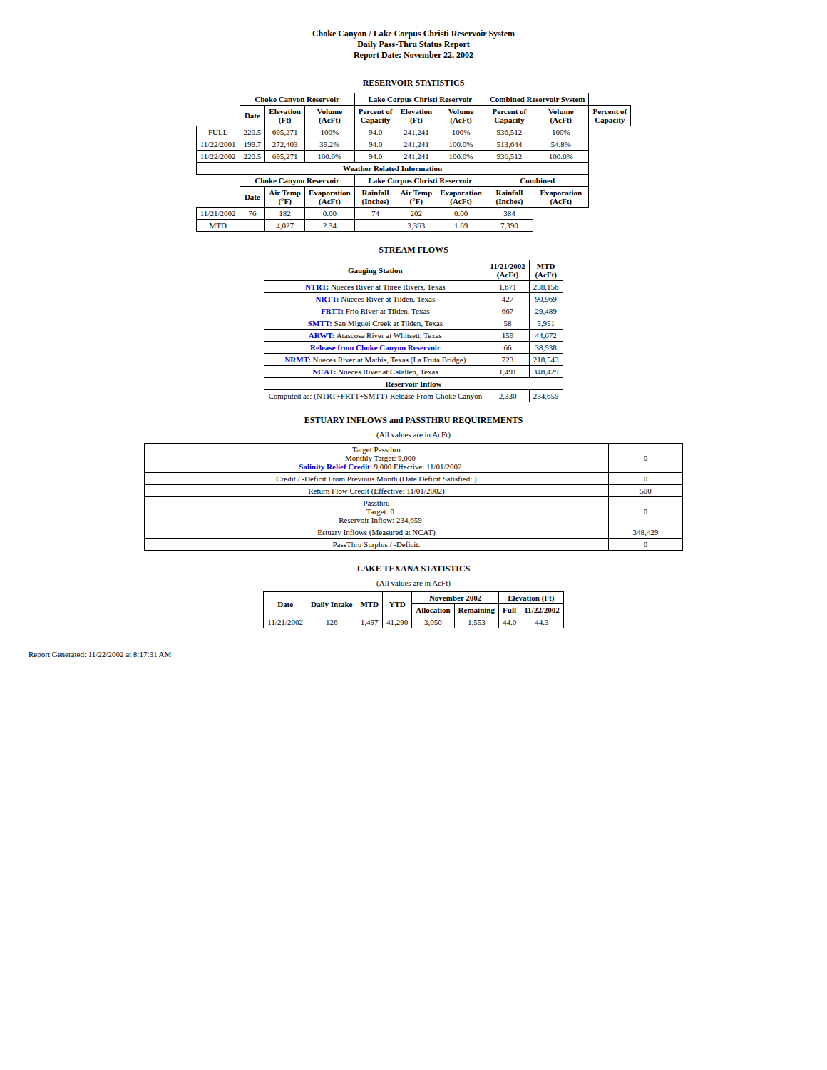Choke Canyon / Lake Corpus Christi Reservoir System
Daily Pass-Thru Status Report
Report Date: November 22, 2002
RESERVOIR STATISTICS
| | Choke Canyon Reservoir | Lake Corpus Christi Reservoir | Combined Reservoir System |
| --- | --- | --- | --- |
| Date | Elevation (Ft) | Volume (AcFt) | Percent of Capacity | Elevation (Ft) | Volume (AcFt) | Percent of Capacity | Volume (AcFt) | Percent of Capacity |
| FULL | 220.5 | 695,271 | 100% | 94.0 | 241,241 | 100% | 936,512 | 100% |
| 11/22/2001 | 199.7 | 272,403 | 39.2% | 94.0 | 241,241 | 100.0% | 513,644 | 54.8% |
| 11/22/2002 | 220.5 | 695,271 | 100.0% | 94.0 | 241,241 | 100.0% | 936,512 | 100.0% |
| Weather Related Information |
| | Choke Canyon Reservoir | Lake Corpus Christi Reservoir | Combined |
| Date | Air Temp (°F) | Evaporation (AcFt) | Rainfall (Inches) | Air Temp (°F) | Evaporation (AcFt) | Rainfall (Inches) | Evaporation (AcFt) |
| 11/21/2002 | 76 | 182 | 0.00 | 74 | 202 | 0.00 | 384 |
| MTD | | 4,027 | 2.34 | | 3,363 | 1.69 | 7,390 |
STREAM FLOWS
| Gauging Station | 11/21/2002 (AcFt) | MTD (AcFt) |
| --- | --- | --- |
| NTRT: Nueces River at Three Rivers, Texas | 1,671 | 238,156 |
| NRTT: Nueces River at Tilden, Texas | 427 | 90,969 |
| FRTT: Frio River at Tilden, Texas | 667 | 29,489 |
| SMTT: San Miguel Creek at Tilden, Texas | 58 | 5,951 |
| ARWT: Atascosa River at Whitsett, Texas | 159 | 44,672 |
| Release from Choke Canyon Reservoir | 66 | 38,938 |
| NRMT: Nueces River at Mathis, Texas (La Fruta Bridge) | 723 | 218,543 |
| NCAT: Nueces River at Calallen, Texas | 1,491 | 348,429 |
| Reservoir Inflow |
| Computed as: (NTRT+FRTT+SMTT)-Release From Choke Canyon | 2,330 | 234,659 |
ESTUARY INFLOWS and PASSTHRU REQUIREMENTS
(All values are in AcFt)
| Target Passthru Monthly Target: 9,000 Salinity Relief Credit : 9,000 Effective: 11/01/2002 | 0 |
| Credit / -Deficit From Previous Month (Date Deficit Satisfied: ) | 0 |
| Return Flow Credit (Effective: 11/01/2002) | 500 |
| Passthru Target: 0 Reservoir Inflow: 234,659 | 0 |
| Estuary Inflows (Measured at NCAT) | 348,429 |
| PassThru Surplus / -Deficit: | 0 |
LAKE TEXANA STATISTICS
(All values are in AcFt)
| Date | Daily Intake | MTD | YTD | November 2002 | Elevation (Ft) |
| --- | --- | --- | --- | --- | --- |
| Allocation | Remaining | Full | 11/22/2002 |
| 11/21/2002 | 126 | 1,497 | 41,290 | 3,050 | 1,553 | 44.0 | 44.3 |
Report Generated: 11/22/2002 at 8:17:31 AM